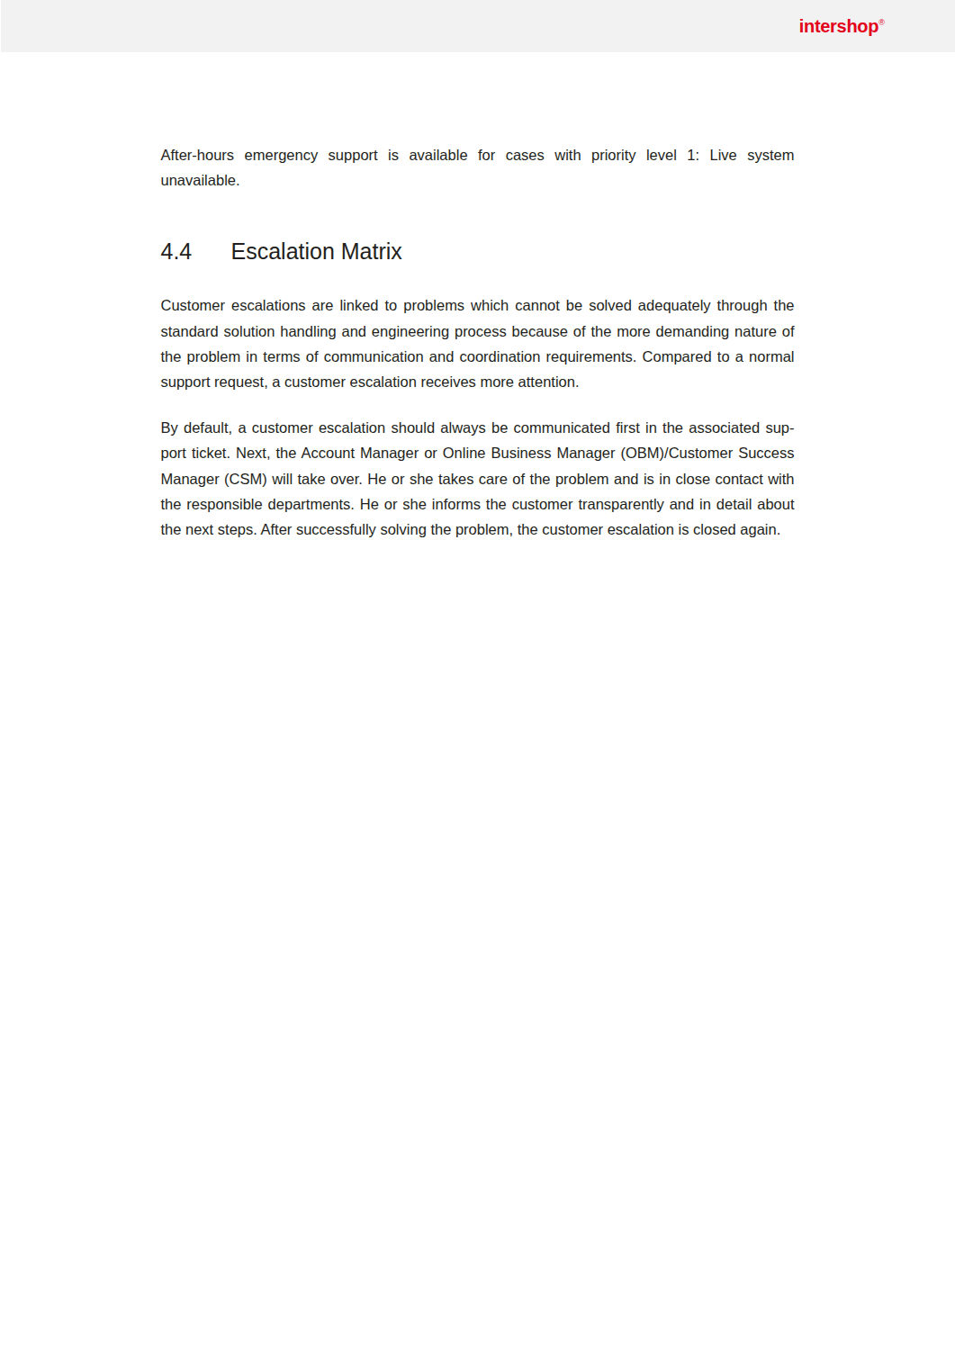intershop®
After-hours emergency support is available for cases with priority level 1: Live system unavailable.
4.4 Escalation Matrix
Customer escalations are linked to problems which cannot be solved adequately through the standard solution handling and engineering process because of the more demanding nature of the problem in terms of communication and coordination requirements. Compared to a normal support request, a customer escalation receives more attention.
By default, a customer escalation should always be communicated first in the associated support ticket. Next, the Account Manager or Online Business Manager (OBM)/Customer Success Manager (CSM) will take over. He or she takes care of the problem and is in close contact with the responsible departments. He or she informs the customer transparently and in detail about the next steps. After successfully solving the problem, the customer escalation is closed again.